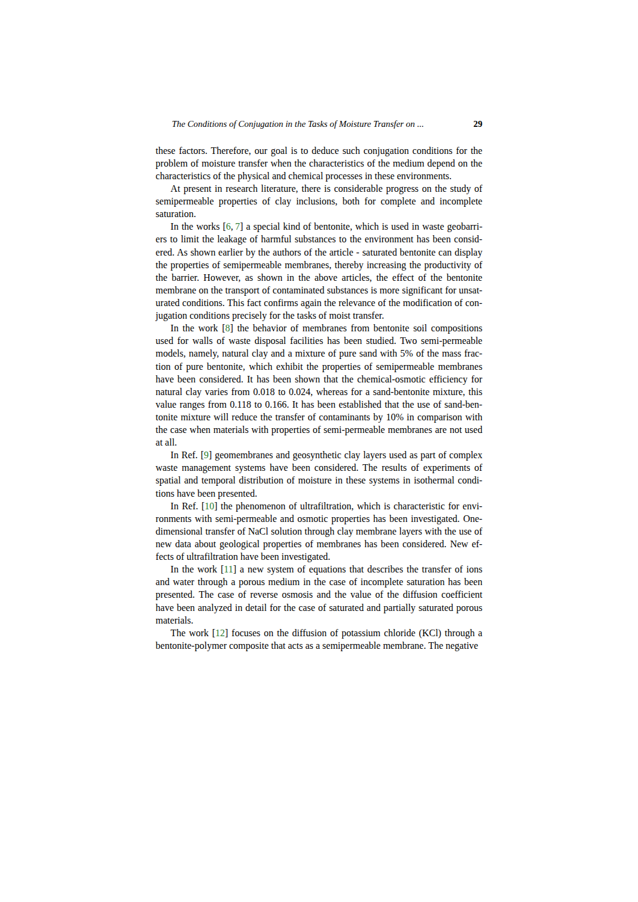The Conditions of Conjugation in the Tasks of Moisture Transfer on ...29
these factors. Therefore, our goal is to deduce such conjugation conditions for the problem of moisture transfer when the characteristics of the medium depend on the characteristics of the physical and chemical processes in these environments.
At present in research literature, there is considerable progress on the study of semipermeable properties of clay inclusions, both for complete and incomplete saturation.
In the works [6, 7] a special kind of bentonite, which is used in waste geobarriers to limit the leakage of harmful substances to the environment has been considered. As shown earlier by the authors of the article - saturated bentonite can display the properties of semipermeable membranes, thereby increasing the productivity of the barrier. However, as shown in the above articles, the effect of the bentonite membrane on the transport of contaminated substances is more significant for unsaturated conditions. This fact confirms again the relevance of the modification of conjugation conditions precisely for the tasks of moist transfer.
In the work [8] the behavior of membranes from bentonite soil compositions used for walls of waste disposal facilities has been studied. Two semi-permeable models, namely, natural clay and a mixture of pure sand with 5% of the mass fraction of pure bentonite, which exhibit the properties of semipermeable membranes have been considered. It has been shown that the chemical-osmotic efficiency for natural clay varies from 0.018 to 0.024, whereas for a sand-bentonite mixture, this value ranges from 0.118 to 0.166. It has been established that the use of sand-bentonite mixture will reduce the transfer of contaminants by 10% in comparison with the case when materials with properties of semi-permeable membranes are not used at all.
In Ref. [9] geomembranes and geosynthetic clay layers used as part of complex waste management systems have been considered. The results of experiments of spatial and temporal distribution of moisture in these systems in isothermal conditions have been presented.
In Ref. [10] the phenomenon of ultrafiltration, which is characteristic for environments with semi-permeable and osmotic properties has been investigated. One-dimensional transfer of NaCl solution through clay membrane layers with the use of new data about geological properties of membranes has been considered. New effects of ultrafiltration have been investigated.
In the work [11] a new system of equations that describes the transfer of ions and water through a porous medium in the case of incomplete saturation has been presented. The case of reverse osmosis and the value of the diffusion coefficient have been analyzed in detail for the case of saturated and partially saturated porous materials.
The work [12] focuses on the diffusion of potassium chloride (KCl) through a bentonite-polymer composite that acts as a semipermeable membrane. The negative